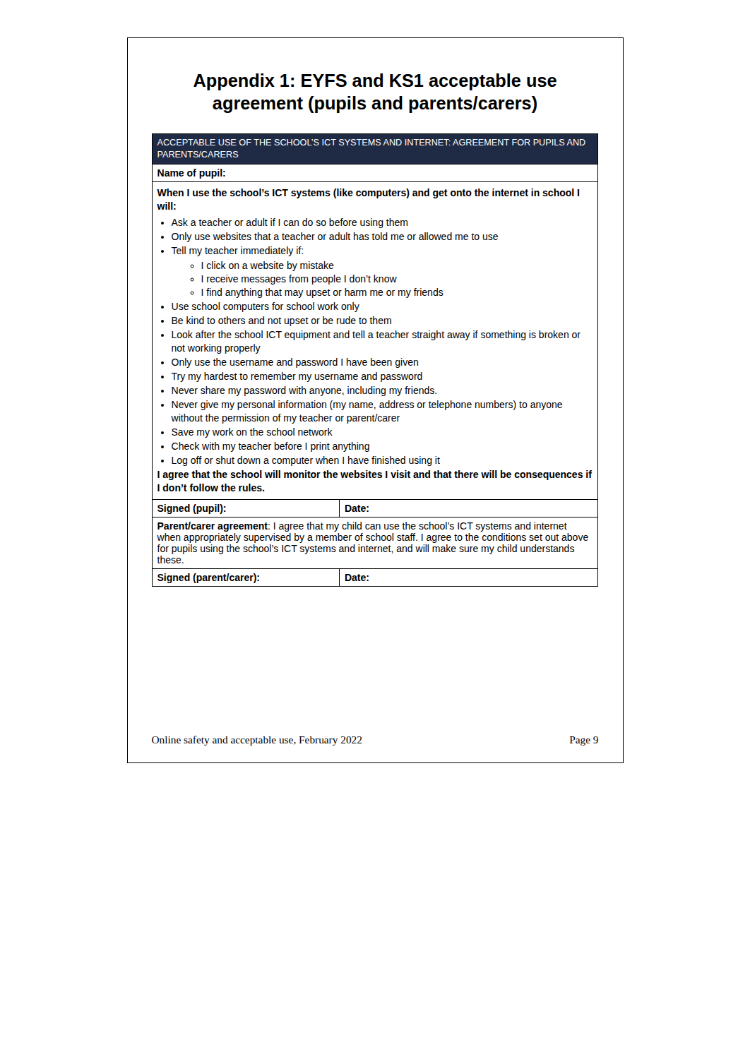Appendix 1: EYFS and KS1 acceptable use
agreement (pupils and parents/carers)
| ACCEPTABLE USE OF THE SCHOOL’S ICT SYSTEMS AND INTERNET: AGREEMENT FOR PUPILS AND PARENTS/CARERS |
| Name of pupil: |
| When I use the school’s ICT systems (like computers) and get onto the internet in school I will: Ask a teacher or adult if I can do so before using them Only use websites that a teacher or adult has told me or allowed me to use Tell my teacher immediately if: I click on a website by mistake I receive messages from people I don’t know I find anything that may upset or harm me or my friends Use school computers for school work only Be kind to others and not upset or be rude to them Look after the school ICT equipment and tell a teacher straight away if something is broken or not working properly Only use the username and password I have been given Try my hardest to remember my username and password Never share my password with anyone, including my friends. Never give my personal information (my name, address or telephone numbers) to anyone without the permission of my teacher or parent/carer Save my work on the school network Check with my teacher before I print anything Log off or shut down a computer when I have finished using it I agree that the school will monitor the websites I visit and that there will be consequences if I don’t follow the rules. |
| Signed (pupil): | Date: |
| Parent/carer agreement : I agree that my child can use the school’s ICT systems and internet when appropriately supervised by a member of school staff. I agree to the conditions set out above for pupils using the school’s ICT systems and internet, and will make sure my child understands these. |
| Signed (parent/carer): | Date: |
Online safety and acceptable use, February 2022 Page 9